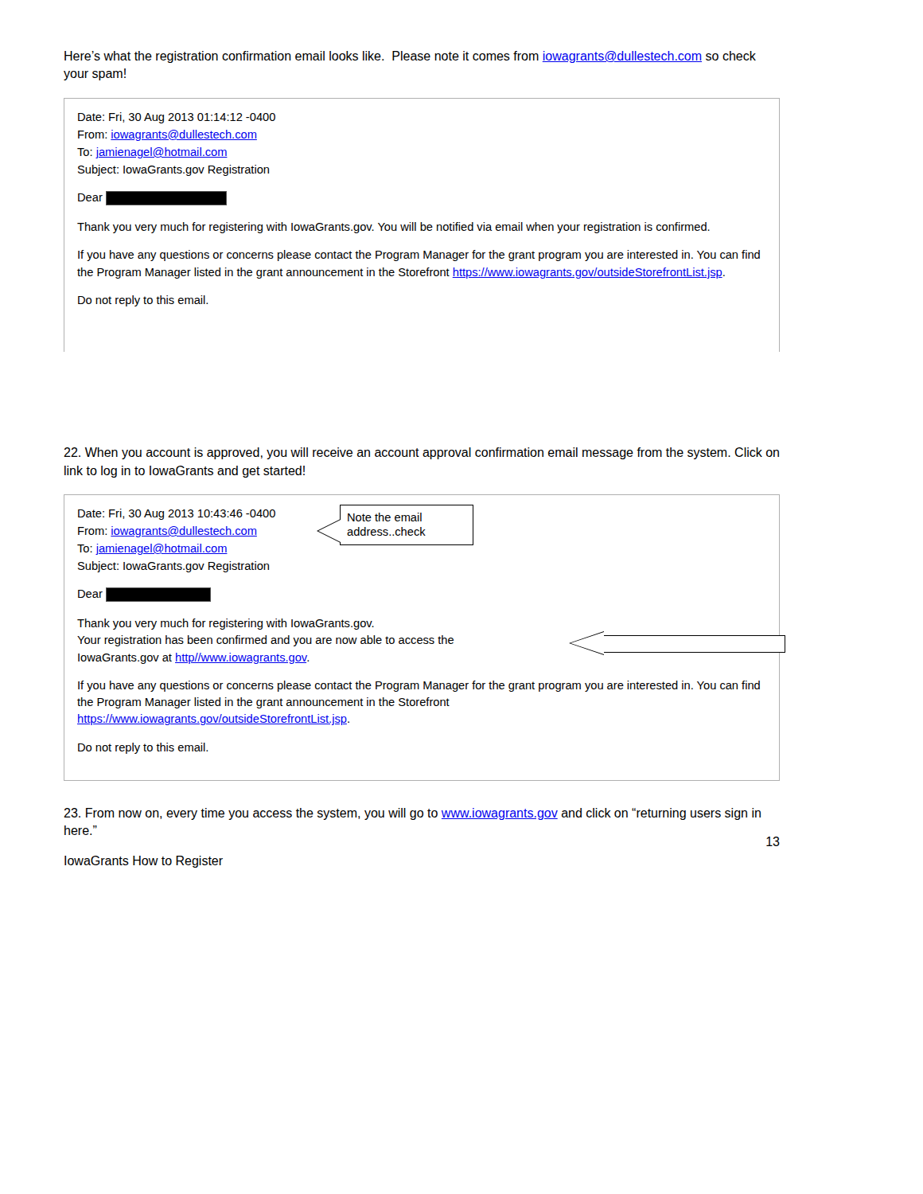Here’s what the registration confirmation email looks like. Please note it comes from iowagrants@dullestech.com so check your spam!
Date: Fri, 30 Aug 2013 01:14:12 -0400
From: iowagrants@dullestech.com
To: jamienagel@hotmail.com
Subject: IowaGrants.gov Registration
Dear
Thank you very much for registering with IowaGrants.gov. You will be notified via email when your registration is confirmed.
If you have any questions or concerns please contact the Program Manager for the grant program you are interested in. You can find the Program Manager listed in the grant announcement in the Storefront https://www.iowagrants.gov/outsideStorefrontList.jsp.
Do not reply to this email.
22. When you account is approved, you will receive an account approval confirmation email message from the system. Click on link to log in to IowaGrants and get started!
Note the email address..check
Date: Fri, 30 Aug 2013 10:43:46 -0400
From: iowagrants@dullestech.com
To: jamienagel@hotmail.com
Subject: IowaGrants.gov Registration
Dear
Thank you very much for registering with IowaGrants.gov.
Your registration has been confirmed and you are now able to access the
IowaGrants.gov at http//www.iowagrants.gov.
If you have any questions or concerns please contact the Program Manager for the grant program you are interested in. You can find the Program Manager listed in the grant announcement in the Storefront
https://www.iowagrants.gov/outsideStorefrontList.jsp.
Do not reply to this email.
23. From now on, every time you access the system, you will go to www.iowagrants.gov and click on “returning users sign in here.”
13
IowaGrants How to Register